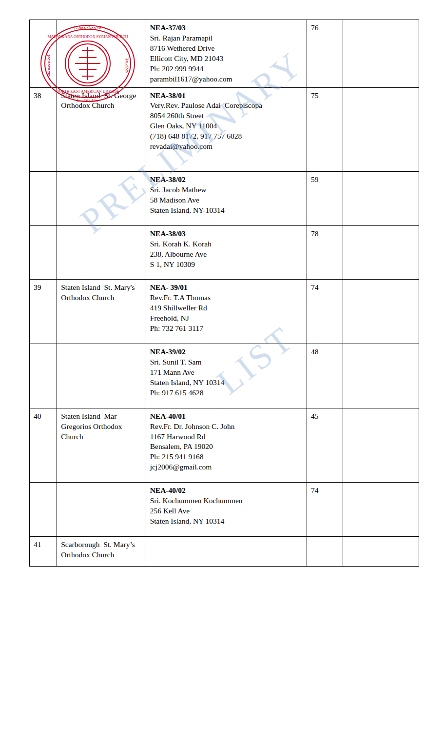ܡܠܟܘܬܐ ܕܣܘܪܝܝܐ ܥܕܬܐ ܕܡܕܢܚܐ ܐܘܪܬܘܕܘܟܣ ܡܠܦܢܘܬܐ MALANKARA ORTHODOX SYRIAN CHURCH NORTH EAST AMERICAN DIOCESE
PRELIMINARY LIST
| | | NEA-37/03 Sri. Rajan Paramapil 8716 Wethered Drive Ellicott City, MD 21043 Ph: 202 999 9944 parambil1617@yahoo.com | 76 | |
| 38 | Staten Island St. George Orthodox Church | NEA-38/01 Very.Rev. Paulose Adai Corepiscopa 8054 260th Street Glen Oaks, NY 11004 (718) 648 8172, 917 757 6028 revadai@yahoo.com | 75 | |
| | | NEA-38/02 Sri. Jacob Mathew 58 Madison Ave Staten Island, NY-10314 | 59 | |
| | | NEA-38/03 Sri. Korah K. Korah 238, Albourne Ave S 1, NY 10309 | 78 | |
| 39 | Staten Island St. Mary's Orthodox Church | NEA- 39/01 Rev.Fr. T.A Thomas 419 Shillweller Rd Freehold, NJ Ph: 732 761 3117 | 74 | |
| | | NEA-39/02 Sri. Sunil T. Sam 171 Mann Ave Staten Island, NY 10314 Ph: 917 615 4628 | 48 | |
| 40 | Staten Island Mar Gregorios Orthodox Church | NEA-40/01 Rev.Fr. Dr. Johnson C. John 1167 Harwood Rd Bensalem, PA 19020 Ph: 215 941 9168 jcj2006@gmail.com | 45 | |
| | | NEA-40/02 Sri. Kochummen Kochummen 256 Kell Ave Staten Island, NY 10314 | 74 | |
| 41 | Scarborough St. Mary’s Orthodox Church | | | |